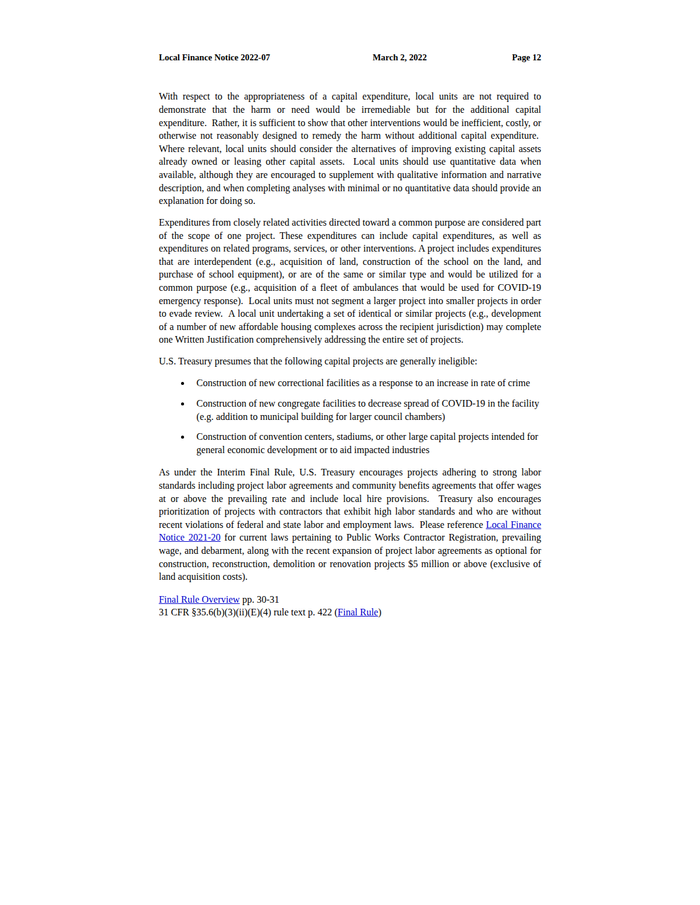Local Finance Notice 2022-07
March 2, 2022
Page 12
With respect to the appropriateness of a capital expenditure, local units are not required to demonstrate that the harm or need would be irremediable but for the additional capital expenditure. Rather, it is sufficient to show that other interventions would be inefficient, costly, or otherwise not reasonably designed to remedy the harm without additional capital expenditure. Where relevant, local units should consider the alternatives of improving existing capital assets already owned or leasing other capital assets. Local units should use quantitative data when available, although they are encouraged to supplement with qualitative information and narrative description, and when completing analyses with minimal or no quantitative data should provide an explanation for doing so.
Expenditures from closely related activities directed toward a common purpose are considered part of the scope of one project. These expenditures can include capital expenditures, as well as expenditures on related programs, services, or other interventions. A project includes expenditures that are interdependent (e.g., acquisition of land, construction of the school on the land, and purchase of school equipment), or are of the same or similar type and would be utilized for a common purpose (e.g., acquisition of a fleet of ambulances that would be used for COVID-19 emergency response). Local units must not segment a larger project into smaller projects in order to evade review. A local unit undertaking a set of identical or similar projects (e.g., development of a number of new affordable housing complexes across the recipient jurisdiction) may complete one Written Justification comprehensively addressing the entire set of projects.
U.S. Treasury presumes that the following capital projects are generally ineligible:
Construction of new correctional facilities as a response to an increase in rate of crime
Construction of new congregate facilities to decrease spread of COVID-19 in the facility (e.g. addition to municipal building for larger council chambers)
Construction of convention centers, stadiums, or other large capital projects intended for general economic development or to aid impacted industries
As under the Interim Final Rule, U.S. Treasury encourages projects adhering to strong labor standards including project labor agreements and community benefits agreements that offer wages at or above the prevailing rate and include local hire provisions. Treasury also encourages prioritization of projects with contractors that exhibit high labor standards and who are without recent violations of federal and state labor and employment laws. Please reference Local Finance Notice 2021-20 for current laws pertaining to Public Works Contractor Registration, prevailing wage, and debarment, along with the recent expansion of project labor agreements as optional for construction, reconstruction, demolition or renovation projects $5 million or above (exclusive of land acquisition costs).
Final Rule Overview pp. 30-31
31 CFR §35.6(b)(3)(ii)(E)(4) rule text p. 422 (Final Rule)